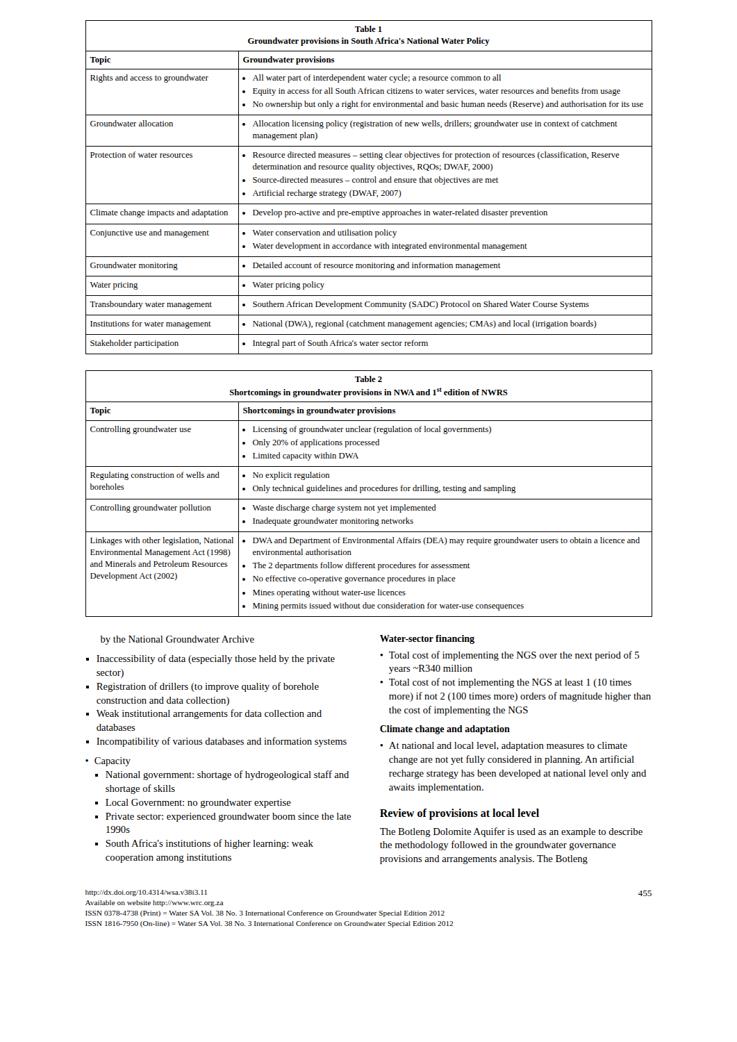Table 1 Groundwater provisions in South Africa's National Water Policy
| Topic | Groundwater provisions |
| --- | --- |
| Rights and access to groundwater | All water part of interdependent water cycle; a resource common to all Equity in access for all South African citizens to water services, water resources and benefits from usage No ownership but only a right for environmental and basic human needs (Reserve) and authorisation for its use |
| Groundwater allocation | Allocation licensing policy (registration of new wells, drillers; groundwater use in context of catchment management plan) |
| Protection of water resources | Resource directed measures – setting clear objectives for protection of resources (classification, Reserve determination and resource quality objectives, RQOs; DWAF, 2000) Source-directed measures – control and ensure that objectives are met Artificial recharge strategy (DWAF, 2007) |
| Climate change impacts and adaptation | Develop pro-active and pre-emptive approaches in water-related disaster prevention |
| Conjunctive use and management | Water conservation and utilisation policy Water development in accordance with integrated environmental management |
| Groundwater monitoring | Detailed account of resource monitoring and information management |
| Water pricing | Water pricing policy |
| Transboundary water management | Southern African Development Community (SADC) Protocol on Shared Water Course Systems |
| Institutions for water management | National (DWA), regional (catchment management agencies; CMAs) and local (irrigation boards) |
| Stakeholder participation | Integral part of South Africa's water sector reform |
Table 2 Shortcomings in groundwater provisions in NWA and 1 st edition of NWRS
| Topic | Shortcomings in groundwater provisions |
| --- | --- |
| Controlling groundwater use | Licensing of groundwater unclear (regulation of local governments) Only 20% of applications processed Limited capacity within DWA |
| Regulating construction of wells and boreholes | No explicit regulation Only technical guidelines and procedures for drilling, testing and sampling |
| Controlling groundwater pollution | Waste discharge charge system not yet implemented Inadequate groundwater monitoring networks |
| Linkages with other legislation, National Environmental Management Act (1998) and Minerals and Petroleum Resources Development Act (2002) | DWA and Department of Environmental Affairs (DEA) may require groundwater users to obtain a licence and environmental authorisation The 2 departments follow different procedures for assessment No effective co-operative governance procedures in place Mines operating without water-use licences Mining permits issued without due consideration for water-use consequences |
by the National Groundwater Archive
Inaccessibility of data (especially those held by the private sector)
Registration of drillers (to improve quality of borehole construction and data collection)
Weak institutional arrangements for data collection and databases
Incompatibility of various databases and information systems
Capacity
National government: shortage of hydrogeological staff and shortage of skills
Local Government: no groundwater expertise
Private sector: experienced groundwater boom since the late 1990s
South Africa's institutions of higher learning: weak cooperation among institutions
Water-sector financing
Total cost of implementing the NGS over the next period of 5 years ~R340 million
Total cost of not implementing the NGS at least 1 (10 times more) if not 2 (100 times more) orders of magnitude higher than the cost of implementing the NGS
Climate change and adaptation
At national and local level, adaptation measures to climate change are not yet fully considered in planning. An artificial recharge strategy has been developed at national level only and awaits implementation.
Review of provisions at local level
The Botleng Dolomite Aquifer is used as an example to describe the methodology followed in the groundwater governance provisions and arrangements analysis. The Botleng
455 http://dx.doi.org/10.4314/wsa.v38i3.11
Available on website http://www.wrc.org.za
ISSN 0378-4738 (Print) = Water SA Vol. 38 No. 3 International Conference on Groundwater Special Edition 2012
ISSN 1816-7950 (On-line) = Water SA Vol. 38 No. 3 International Conference on Groundwater Special Edition 2012